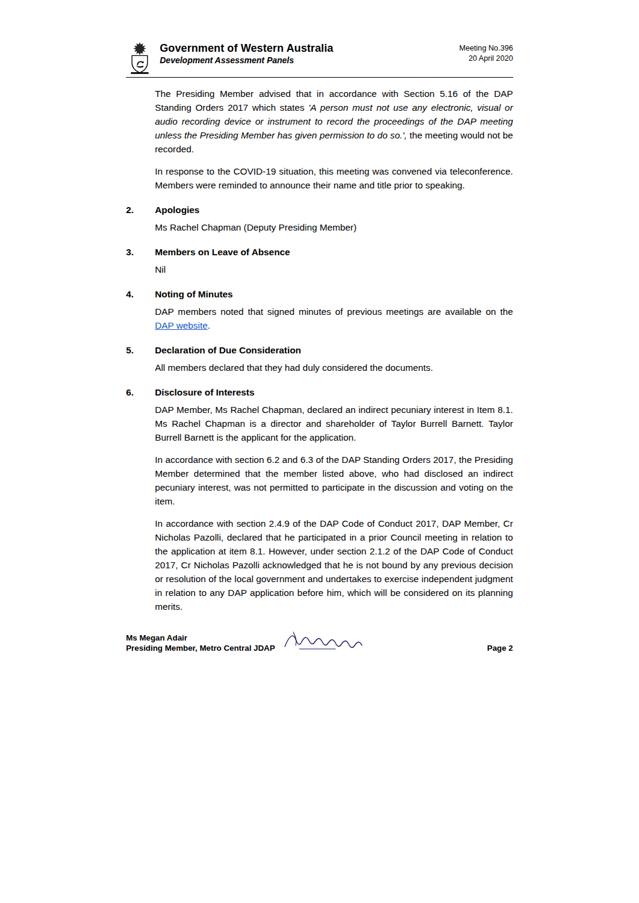Government of Western Australia
Development Assessment Panels
Meeting No.396
20 April 2020
The Presiding Member advised that in accordance with Section 5.16 of the DAP Standing Orders 2017 which states 'A person must not use any electronic, visual or audio recording device or instrument to record the proceedings of the DAP meeting unless the Presiding Member has given permission to do so.', the meeting would not be recorded.
In response to the COVID-19 situation, this meeting was convened via teleconference. Members were reminded to announce their name and title prior to speaking.
2.
Apologies
Ms Rachel Chapman (Deputy Presiding Member)
3.
Members on Leave of Absence
Nil
4.
Noting of Minutes
DAP members noted that signed minutes of previous meetings are available on the DAP website.
5.
Declaration of Due Consideration
All members declared that they had duly considered the documents.
6.
Disclosure of Interests
DAP Member, Ms Rachel Chapman, declared an indirect pecuniary interest in Item 8.1. Ms Rachel Chapman is a director and shareholder of Taylor Burrell Barnett. Taylor Burrell Barnett is the applicant for the application.
In accordance with section 6.2 and 6.3 of the DAP Standing Orders 2017, the Presiding Member determined that the member listed above, who had disclosed an indirect pecuniary interest, was not permitted to participate in the discussion and voting on the item.
In accordance with section 2.4.9 of the DAP Code of Conduct 2017, DAP Member, Cr Nicholas Pazolli, declared that he participated in a prior Council meeting in relation to the application at item 8.1. However, under section 2.1.2 of the DAP Code of Conduct 2017, Cr Nicholas Pazolli acknowledged that he is not bound by any previous decision or resolution of the local government and undertakes to exercise independent judgment in relation to any DAP application before him, which will be considered on its planning merits.
Ms Megan Adair
Presiding Member, Metro Central JDAP
Page 2